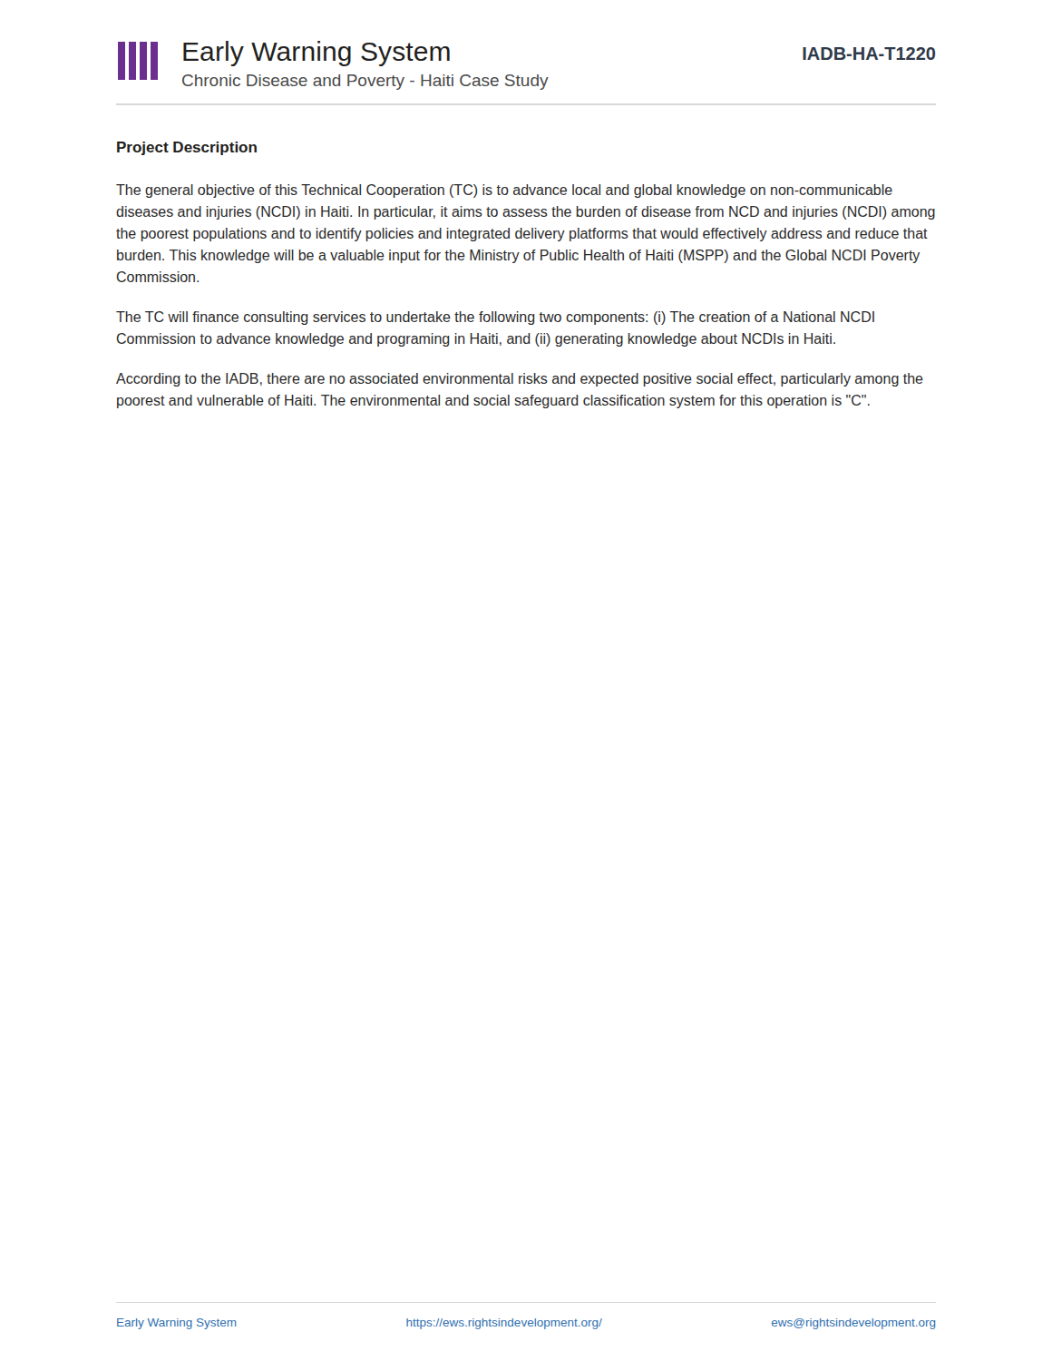Early Warning System
Chronic Disease and Poverty - Haiti Case Study
IADB-HA-T1220
Project Description
The general objective of this Technical Cooperation (TC) is to advance local and global knowledge on non-communicable diseases and injuries (NCDI) in Haiti. In particular, it aims to assess the burden of disease from NCD and injuries (NCDI) among the poorest populations and to identify policies and integrated delivery platforms that would effectively address and reduce that burden. This knowledge will be a valuable input for the Ministry of Public Health of Haiti (MSPP) and the Global NCDI Poverty Commission.
The TC will finance consulting services to undertake the following two components: (i) The creation of a National NCDI Commission to advance knowledge and programing in Haiti, and (ii) generating knowledge about NCDIs in Haiti.
According to the IADB, there are no associated environmental risks and expected positive social effect, particularly among the poorest and vulnerable of Haiti. The environmental and social safeguard classification system for this operation is "C".
Early Warning System
https://ews.rightsindevelopment.org/
ews@rightsindevelopment.org